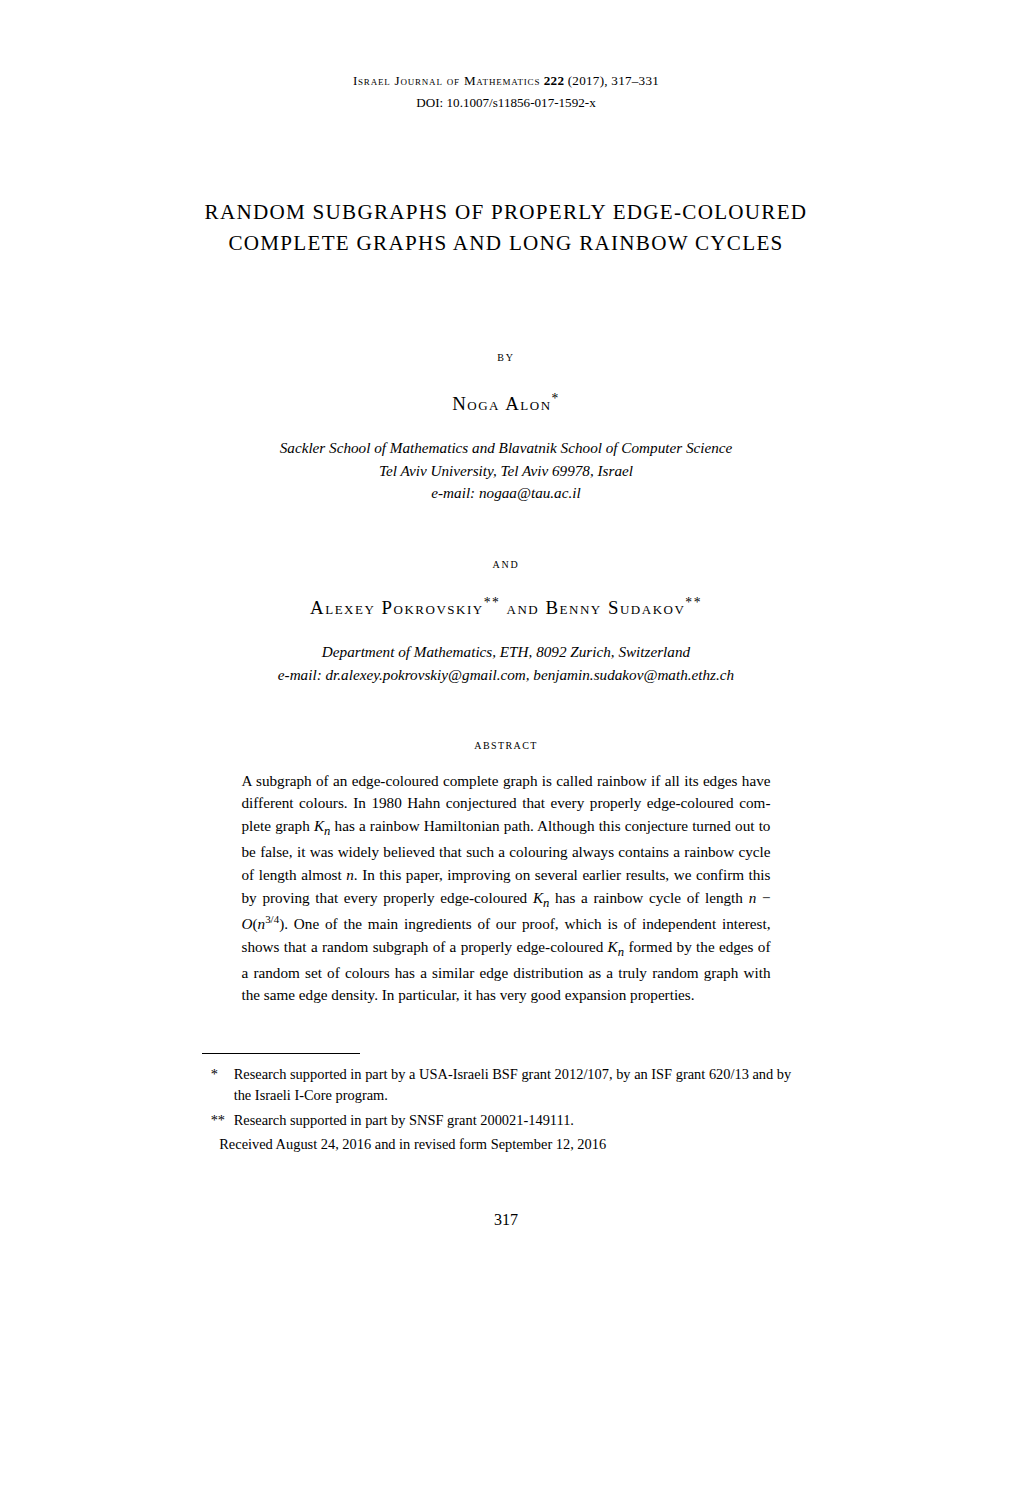Israel Journal of Mathematics 222 (2017), 317–331
DOI: 10.1007/s11856-017-1592-x
Random subgraphs of properly edge-coloured
complete graphs and long rainbow cycles
by
Noga Alon*
Sackler School of Mathematics and Blavatnik School of Computer Science
Tel Aviv University, Tel Aviv 69978, Israel
e-mail: nogaa@tau.ac.il
and
Alexey Pokrovskiy** and Benny Sudakov**
Department of Mathematics, ETH, 8092 Zurich, Switzerland
e-mail: dr.alexey.pokrovskiy@gmail.com, benjamin.sudakov@math.ethz.ch
abstract
A subgraph of an edge-coloured complete graph is called rainbow if all its edges have different colours. In 1980 Hahn conjectured that every properly edge-coloured complete graph Kn has a rainbow Hamiltonian path. Although this conjecture turned out to be false, it was widely believed that such a colouring always contains a rainbow cycle of length almost n. In this paper, improving on several earlier results, we confirm this by proving that every properly edge-coloured Kn has a rainbow cycle of length n − O(n3/4). One of the main ingredients of our proof, which is of independent interest, shows that a random subgraph of a properly edge-coloured Kn formed by the edges of a random set of colours has a similar edge distribution as a truly random graph with the same edge density. In particular, it has very good expansion properties.
*Research supported in part by a USA-Israeli BSF grant 2012/107, by an ISF grant 620/13 and by the Israeli I-Core program.
**Research supported in part by SNSF grant 200021-149111.
Received August 24, 2016 and in revised form September 12, 2016
317